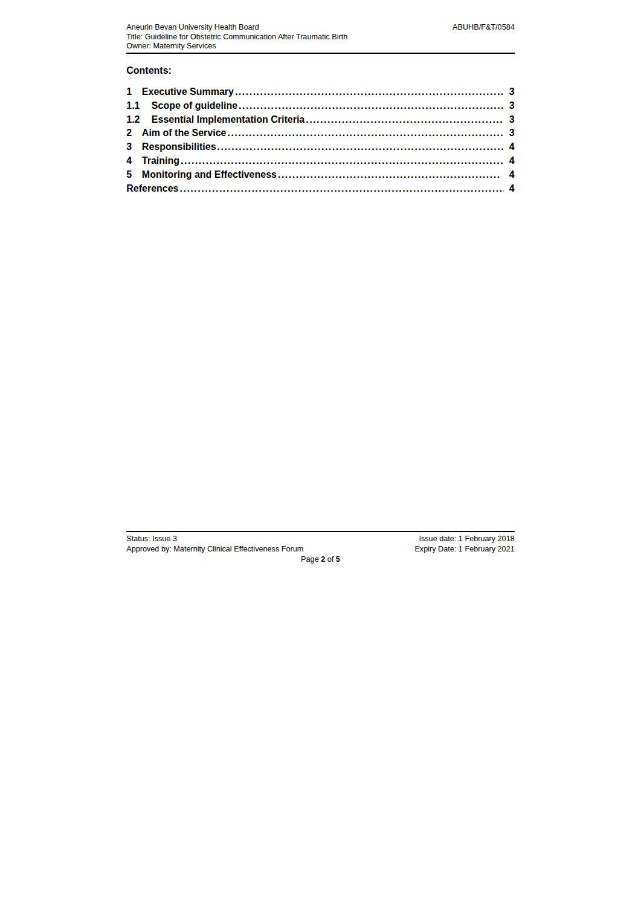Aneurin Bevan University Health Board
ABUHB/F&T/0584
Title: Guideline for Obstetric Communication After Traumatic Birth
Owner: Maternity Services
Contents:
1 Executive Summary .................................................................................. 3
1.1 Scope of guideline ................................................................................ 3
1.2 Essential Implementation Criteria ....................................................... 3
2 Aim of the Service .................................................................................. 3
3 Responsibilities ....................................................................................... 4
4 Training .................................................................................................. 4
5 Monitoring and Effectiveness .............................................................. 4
References ..................................................................................................... 4
Status: Issue 3
Issue date: 1 February 2018
Approved by: Maternity Clinical Effectiveness Forum
Expiry Date: 1 February 2021
Page 2 of 5